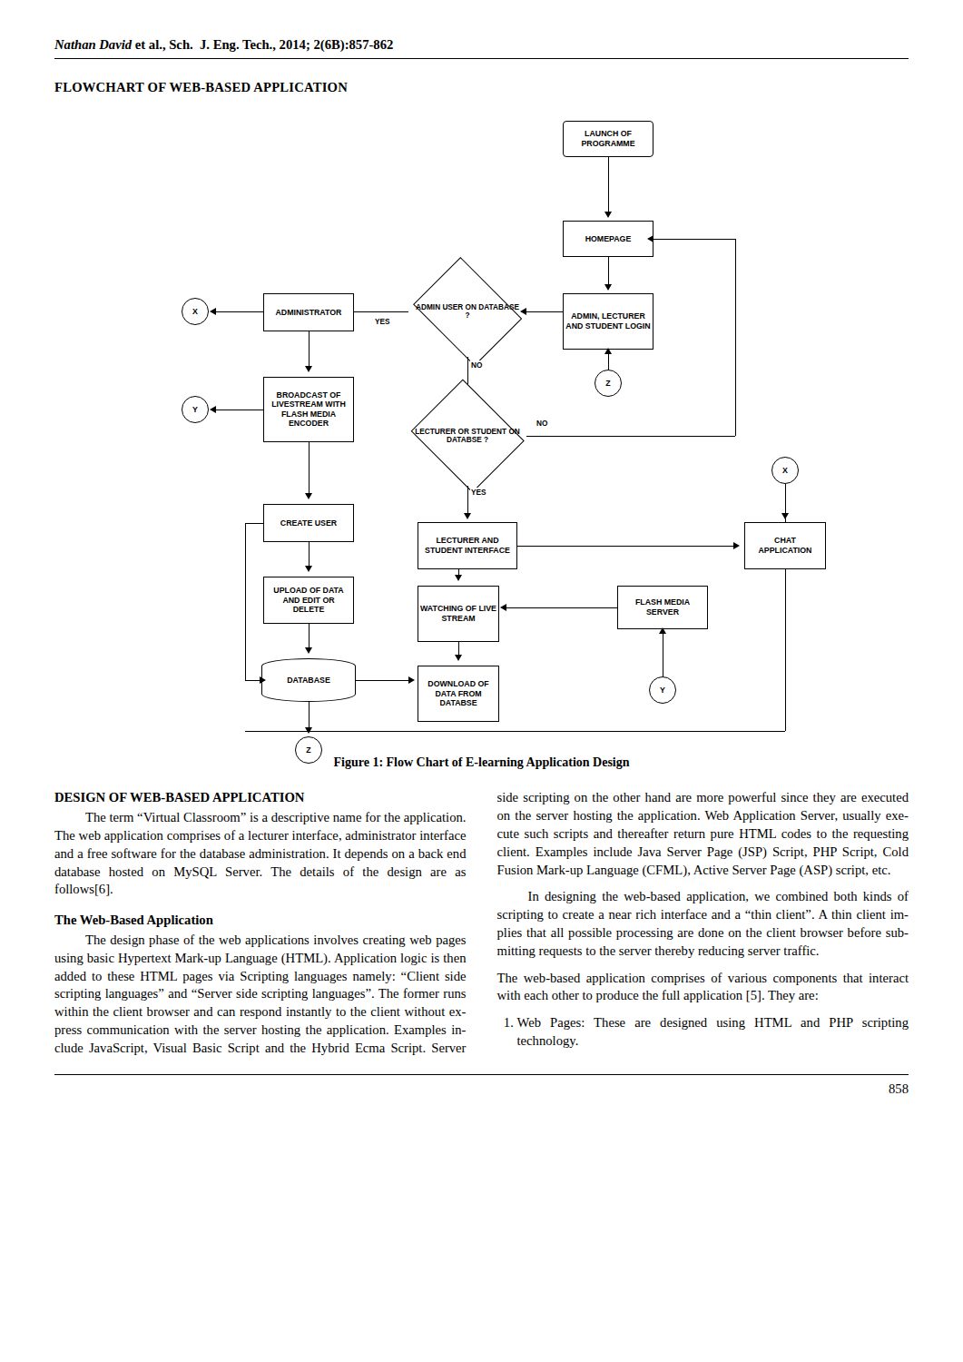Nathan David et al., Sch. J. Eng. Tech., 2014; 2(6B):857-862
Flowchart of Web-Based Application
LAUNCH OF PROGRAMME
HOMEPAGE
ADMIN, LECTURER AND STUDENT LOGIN
ADMIN USER ON DATABASE ?
YES
ADMINISTRATOR
X
NO
LECTURER OR STUDENT ON DATABSE ?
NO
Z
YES
LECTURER AND STUDENT INTERFACE
BROADCAST OF LIVESTREAM WITH FLASH MEDIA ENCODER
Y
CREATE USER
UPLOAD OF DATA AND EDIT OR DELETE
DATABASE
Z
WATCHING OF LIVE STREAM
DOWNLOAD OF DATA FROM DATABSE
FLASH MEDIA SERVER
Y
CHAT APPLICATION
X
Figure 1: Flow Chart of E-learning Application Design
Design of Web-Based Application
The term “Virtual Classroom” is a descriptive name for the application. The web application comprises of a lecturer interface, administrator interface and a free software for the database administration. It depends on a back end database hosted on MySQL Server. The details of the design are as follows[6].
The Web-Based Application
The design phase of the web applications involves creating web pages using basic Hypertext Mark-up Language (HTML). Application logic is then added to these HTML pages via Scripting languages namely: “Client side scripting languages” and “Server side scripting languages”. The former runs within the client browser and can respond instantly to the client without express communication with the server hosting the application. Examples include JavaScript, Visual Basic Script and the Hybrid Ecma Script. Server side scripting on the other hand are more powerful since they are executed on the server hosting the application. Web Application Server, usually execute such scripts and thereafter return pure HTML codes to the requesting client. Examples include Java Server Page (JSP) Script, PHP Script, Cold Fusion Mark-up Language (CFML), Active Server Page (ASP) script, etc.
In designing the web-based application, we combined both kinds of scripting to create a near rich interface and a “thin client”. A thin client implies that all possible processing are done on the client browser before submitting requests to the server thereby reducing server traffic.
The web-based application comprises of various components that interact with each other to produce the full application [5]. They are:
Web Pages: These are designed using HTML and PHP scripting technology.
858